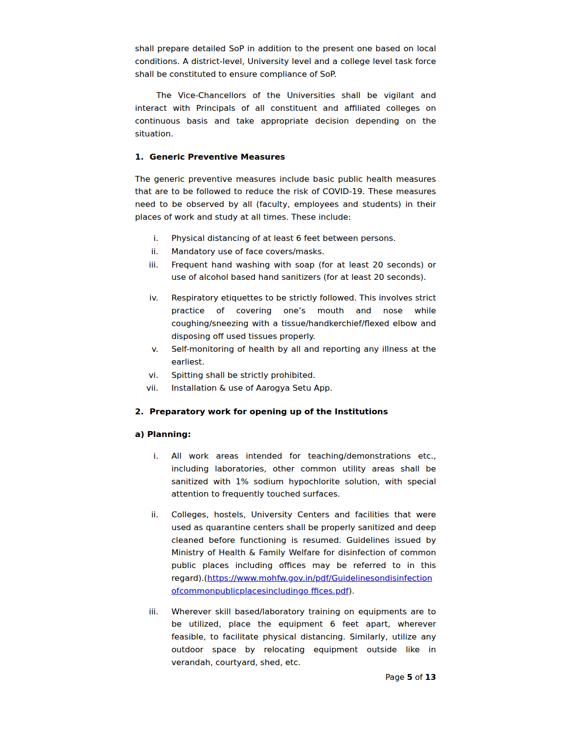shall prepare detailed SoP in addition to the present one based on local conditions. A district-level, University level and a college level task force shall be constituted to ensure compliance of SoP.
The Vice-Chancellors of the Universities shall be vigilant and interact with Principals of all constituent and affiliated colleges on continuous basis and take appropriate decision depending on the situation.
1. Generic Preventive Measures
The generic preventive measures include basic public health measures that are to be followed to reduce the risk of COVID-19. These measures need to be observed by all (faculty, employees and students) in their places of work and study at all times. These include:
Physical distancing of at least 6 feet between persons.
Mandatory use of face covers/masks.
Frequent hand washing with soap (for at least 20 seconds) or use of alcohol based hand sanitizers (for at least 20 seconds).
Respiratory etiquettes to be strictly followed. This involves strict practice of covering one’s mouth and nose while coughing/sneezing with a tissue/handkerchief/flexed elbow and disposing off used tissues properly.
Self-monitoring of health by all and reporting any illness at the earliest.
Spitting shall be strictly prohibited.
Installation & use of Aarogya Setu App.
2. Preparatory work for opening up of the Institutions
a) Planning:
All work areas intended for teaching/demonstrations etc., including laboratories, other common utility areas shall be sanitized with 1% sodium hypochlorite solution, with special attention to frequently touched surfaces.
Colleges, hostels, University Centers and facilities that were used as quarantine centers shall be properly sanitized and deep cleaned before functioning is resumed. Guidelines issued by Ministry of Health & Family Welfare for disinfection of common public places including offices may be referred to in this regard).(https://www.mohfw.gov.in/pdf/Guidelinesondisinfectionofcommonpublicplacesincludingo ffices.pdf).
Wherever skill based/laboratory training on equipments are to be utilized, place the equipment 6 feet apart, wherever feasible, to facilitate physical distancing. Similarly, utilize any outdoor space by relocating equipment outside like in verandah, courtyard, shed, etc.
Page 5 of 13